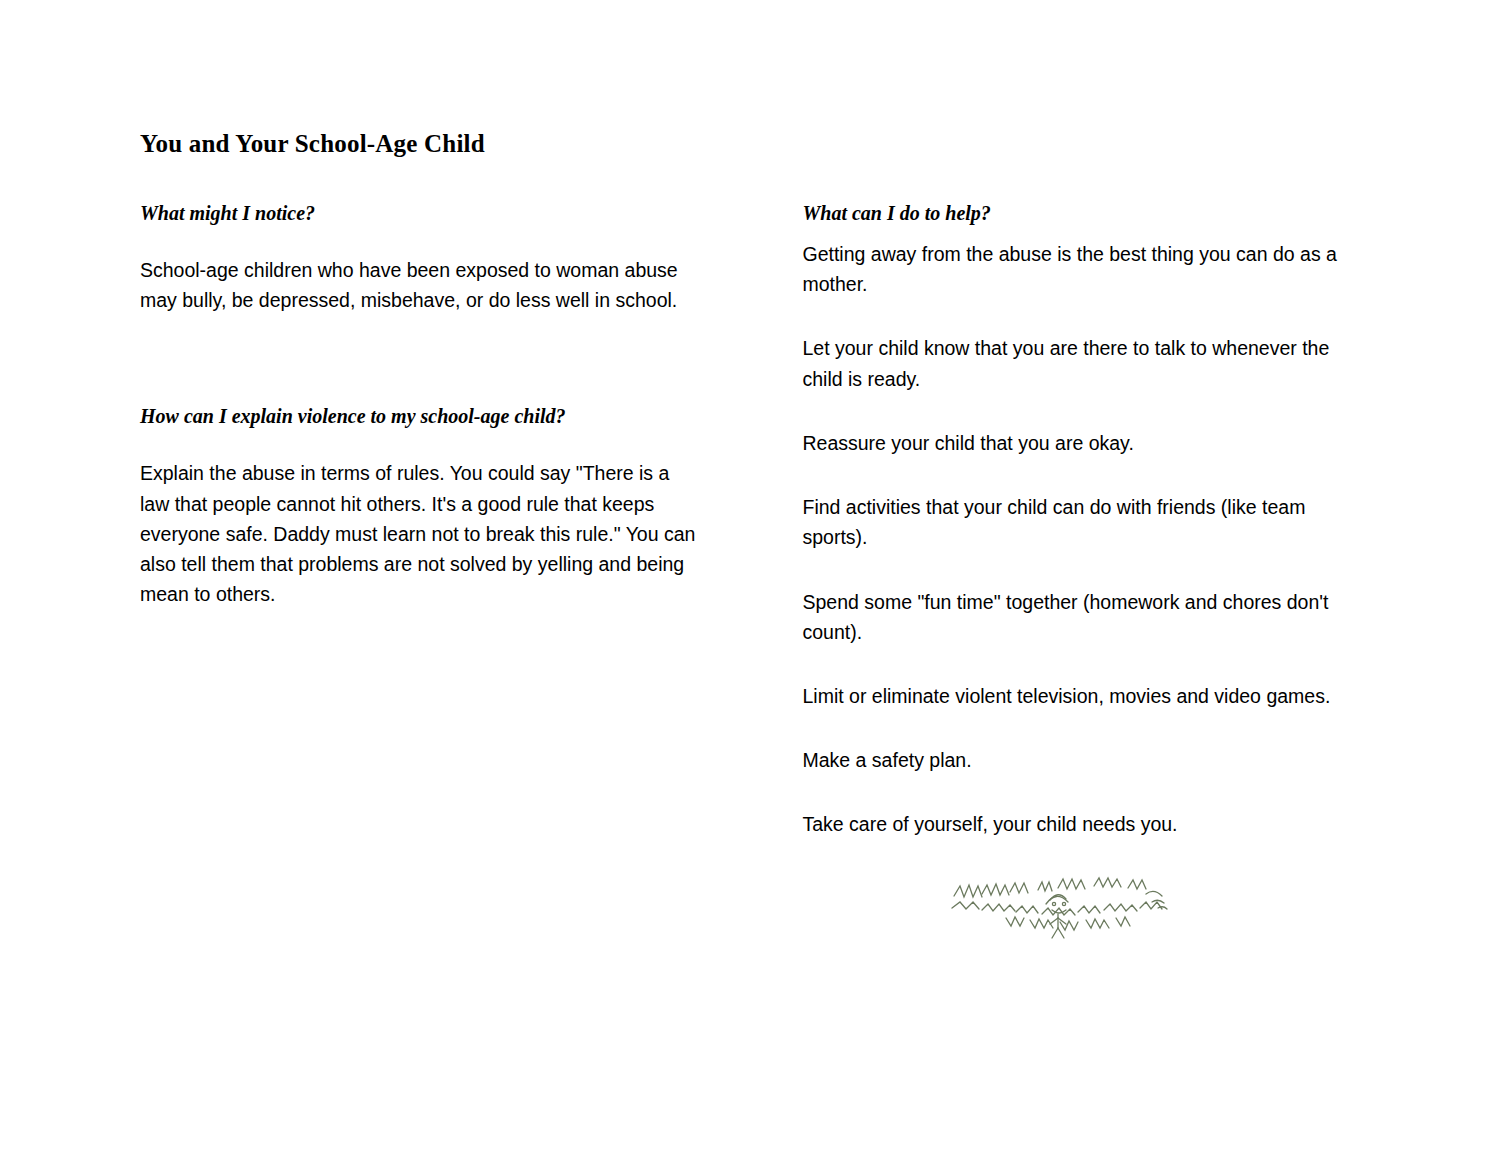You and Your School-Age Child
What might I notice?
School-age children who have been exposed to woman abuse may bully, be depressed, misbehave, or do less well in school.
How can I explain violence to my school-age child?
Explain the abuse in terms of rules. You could say "There is a law that people cannot hit others. It's a good rule that keeps everyone safe. Daddy must learn not to break this rule." You can also tell them that problems are not solved by yelling and being mean to others.
What can I do to help?
Getting away from the abuse is the best thing you can do as a mother.
Let your child know that you are there to talk to whenever the child is ready.
Reassure your child that you are okay.
Find activities that your child can do with friends (like team sports).
Spend some "fun time" together (homework and chores don't count).
Limit or eliminate violent television, movies and video games.
Make a safety plan.
Take care of yourself, your child needs you.